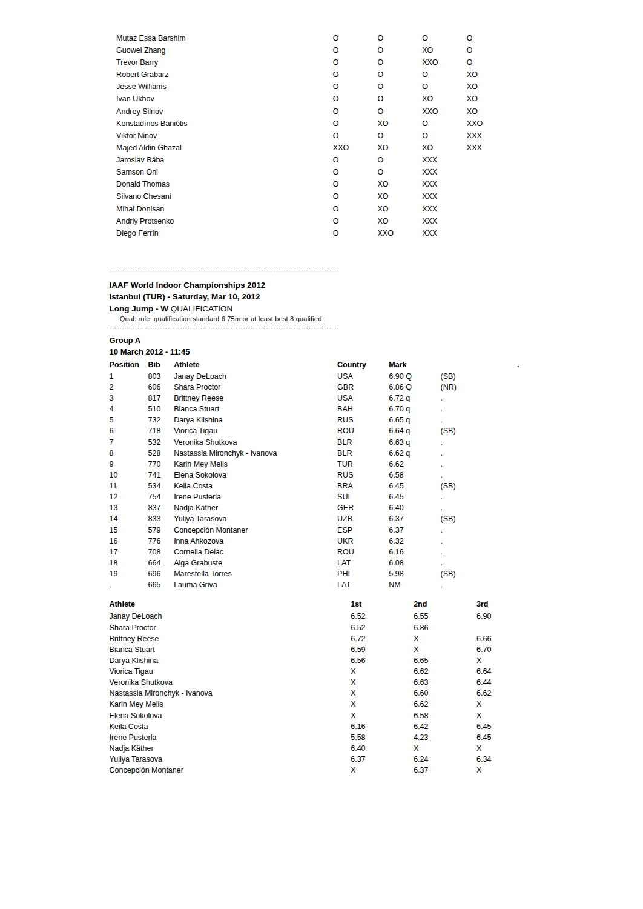| Mutaz Essa Barshim | O | O | O | O | |
| Guowei Zhang | O | O | XO | O | |
| Trevor Barry | O | O | XXO | O | |
| Robert Grabarz | O | O | O | XO | |
| Jesse Williams | O | O | O | XO | |
| Ivan Ukhov | O | O | XO | XO | |
| Andrey Silnov | O | O | XXO | XO | |
| Konstadínos Baniótis | O | XO | O | XXO | |
| Viktor Ninov | O | O | O | XXX | |
| Majed Aldin Ghazal | XXO | XO | XO | XXX | |
| Jaroslav Bába | O | O | XXX | | |
| Samson Oni | O | O | XXX | | |
| Donald Thomas | O | XO | XXX | | |
| Silvano Chesani | O | XO | XXX | | |
| Mihai Donisan | O | XO | XXX | | |
| Andriy Protsenko | O | XO | XXX | | |
| Diego Ferrín | O | XXO | XXX | | |
-------------------------------------------------------------------------------------------
IAAF World Indoor Championships 2012
Istanbul (TUR) - Saturday, Mar 10, 2012
Long Jump - W QUALIFICATION
Qual. rule: qualification standard 6.75m or at least best 8 qualified.
-------------------------------------------------------------------------------------------
Group A
10 March 2012 - 11:45
| Position | Bib | Athlete | Country | Mark | . |
| --- | --- | --- | --- | --- | --- |
| 1 | 803 | Janay DeLoach | USA | 6.90 Q | (SB) |
| 2 | 606 | Shara Proctor | GBR | 6.86 Q | (NR) |
| 3 | 817 | Brittney Reese | USA | 6.72 q | . |
| 4 | 510 | Bianca Stuart | BAH | 6.70 q | . |
| 5 | 732 | Darya Klishina | RUS | 6.65 q | . |
| 6 | 718 | Viorica Tigau | ROU | 6.64 q | (SB) |
| 7 | 532 | Veronika Shutkova | BLR | 6.63 q | . |
| 8 | 528 | Nastassia Mironchyk - Ivanova | BLR | 6.62 q | . |
| 9 | 770 | Karin Mey Melis | TUR | 6.62 | . |
| 10 | 741 | Elena Sokolova | RUS | 6.58 | . |
| 11 | 534 | Keila Costa | BRA | 6.45 | (SB) |
| 12 | 754 | Irene Pusterla | SUI | 6.45 | . |
| 13 | 837 | Nadja Käther | GER | 6.40 | . |
| 14 | 833 | Yuliya Tarasova | UZB | 6.37 | (SB) |
| 15 | 579 | Concepción Montaner | ESP | 6.37 | . |
| 16 | 776 | Inna Ahkozova | UKR | 6.32 | . |
| 17 | 708 | Cornelia Deiac | ROU | 6.16 | . |
| 18 | 664 | Aiga Grabuste | LAT | 6.08 | . |
| 19 | 696 | Marestella Torres | PHI | 5.98 | (SB) |
| . | 665 | Lauma Griva | LAT | NM | . |
| Athlete | 1st | 2nd | 3rd |
| --- | --- | --- | --- |
| Janay DeLoach | 6.52 | 6.55 | 6.90 |
| Shara Proctor | 6.52 | 6.86 | |
| Brittney Reese | 6.72 | X | 6.66 |
| Bianca Stuart | 6.59 | X | 6.70 |
| Darya Klishina | 6.56 | 6.65 | X |
| Viorica Tigau | X | 6.62 | 6.64 |
| Veronika Shutkova | X | 6.63 | 6.44 |
| Nastassia Mironchyk - Ivanova | X | 6.60 | 6.62 |
| Karin Mey Melis | X | 6.62 | X |
| Elena Sokolova | X | 6.58 | X |
| Keila Costa | 6.16 | 6.42 | 6.45 |
| Irene Pusterla | 5.58 | 4.23 | 6.45 |
| Nadja Käther | 6.40 | X | X |
| Yuliya Tarasova | 6.37 | 6.24 | 6.34 |
| Concepción Montaner | X | 6.37 | X |